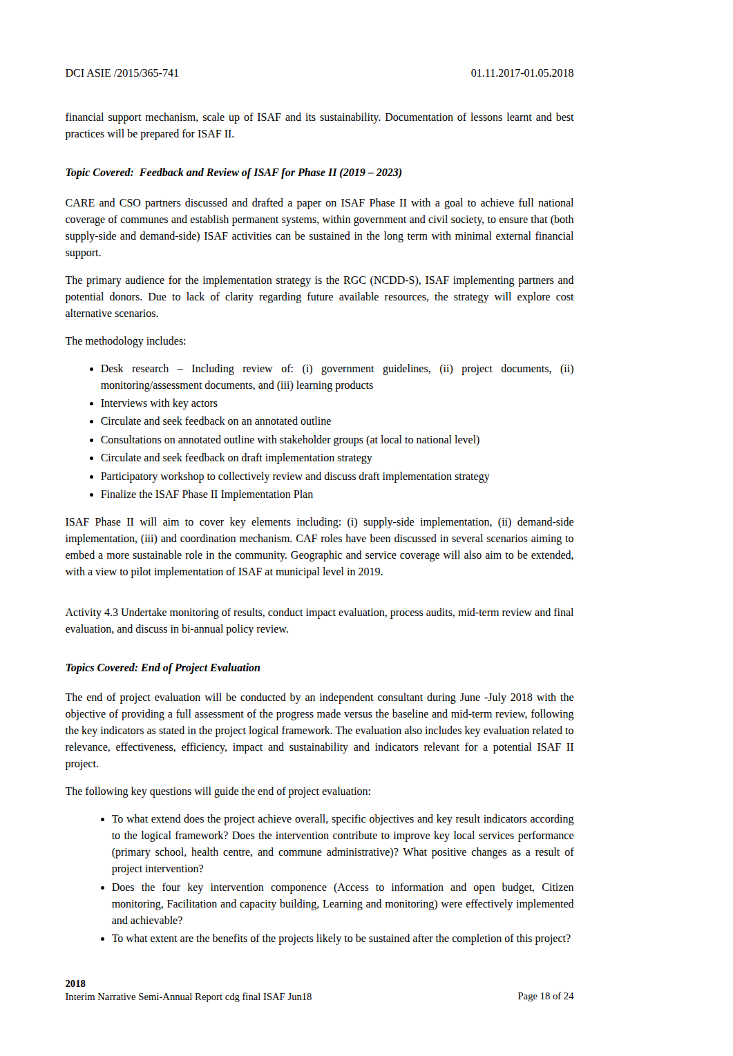DCI ASIE /2015/365-741 01.11.2017-01.05.2018
financial support mechanism, scale up of ISAF and its sustainability. Documentation of lessons learnt and best practices will be prepared for ISAF II.
Topic Covered: Feedback and Review of ISAF for Phase II (2019 – 2023)
CARE and CSO partners discussed and drafted a paper on ISAF Phase II with a goal to achieve full national coverage of communes and establish permanent systems, within government and civil society, to ensure that (both supply-side and demand-side) ISAF activities can be sustained in the long term with minimal external financial support.
The primary audience for the implementation strategy is the RGC (NCDD-S), ISAF implementing partners and potential donors. Due to lack of clarity regarding future available resources, the strategy will explore cost alternative scenarios.
The methodology includes:
Desk research – Including review of: (i) government guidelines, (ii) project documents, (ii) monitoring/assessment documents, and (iii) learning products
Interviews with key actors
Circulate and seek feedback on an annotated outline
Consultations on annotated outline with stakeholder groups (at local to national level)
Circulate and seek feedback on draft implementation strategy
Participatory workshop to collectively review and discuss draft implementation strategy
Finalize the ISAF Phase II Implementation Plan
ISAF Phase II will aim to cover key elements including: (i) supply-side implementation, (ii) demand-side implementation, (iii) and coordination mechanism. CAF roles have been discussed in several scenarios aiming to embed a more sustainable role in the community. Geographic and service coverage will also aim to be extended, with a view to pilot implementation of ISAF at municipal level in 2019.
Activity 4.3 Undertake monitoring of results, conduct impact evaluation, process audits, mid-term review and final evaluation, and discuss in bi-annual policy review.
Topics Covered: End of Project Evaluation
The end of project evaluation will be conducted by an independent consultant during June -July 2018 with the objective of providing a full assessment of the progress made versus the baseline and mid-term review, following the key indicators as stated in the project logical framework. The evaluation also includes key evaluation related to relevance, effectiveness, efficiency, impact and sustainability and indicators relevant for a potential ISAF II project.
The following key questions will guide the end of project evaluation:
To what extend does the project achieve overall, specific objectives and key result indicators according to the logical framework? Does the intervention contribute to improve key local services performance (primary school, health centre, and commune administrative)? What positive changes as a result of project intervention?
Does the four key intervention componence (Access to information and open budget, Citizen monitoring, Facilitation and capacity building, Learning and monitoring) were effectively implemented and achievable?
To what extent are the benefits of the projects likely to be sustained after the completion of this project?
2018
Interim Narrative Semi-Annual Report cdg final ISAF Jun18
Page 18 of 24